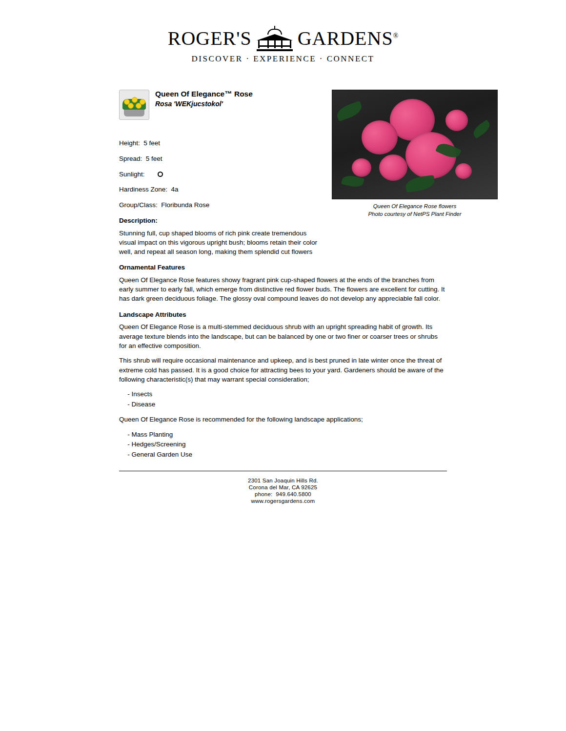ROGER'S GARDENS®
DISCOVER · EXPERIENCE · CONNECT
Queen Of Elegance™ Rose
Rosa 'WEKjucstokol'
Height: 5 feet
Spread: 5 feet
Sunlight:
Hardiness Zone: 4a
Group/Class: Floribunda Rose
Description:
Stunning full, cup shaped blooms of rich pink create tremendous visual impact on this vigorous upright bush; blooms retain their color well, and repeat all season long, making them splendid cut flowers
Queen Of Elegance Rose flowers
Photo courtesy of NetPS Plant Finder
Ornamental Features
Queen Of Elegance Rose features showy fragrant pink cup-shaped flowers at the ends of the branches from early summer to early fall, which emerge from distinctive red flower buds. The flowers are excellent for cutting. It has dark green deciduous foliage. The glossy oval compound leaves do not develop any appreciable fall color.
Landscape Attributes
Queen Of Elegance Rose is a multi-stemmed deciduous shrub with an upright spreading habit of growth. Its average texture blends into the landscape, but can be balanced by one or two finer or coarser trees or shrubs for an effective composition.
This shrub will require occasional maintenance and upkeep, and is best pruned in late winter once the threat of extreme cold has passed. It is a good choice for attracting bees to your yard. Gardeners should be aware of the following characteristic(s) that may warrant special consideration;
Insects
Disease
Queen Of Elegance Rose is recommended for the following landscape applications;
Mass Planting
Hedges/Screening
General Garden Use
2301 San Joaquin Hills Rd.
Corona del Mar, CA 92625
phone: 949.640.5800
www.rogersgardens.com